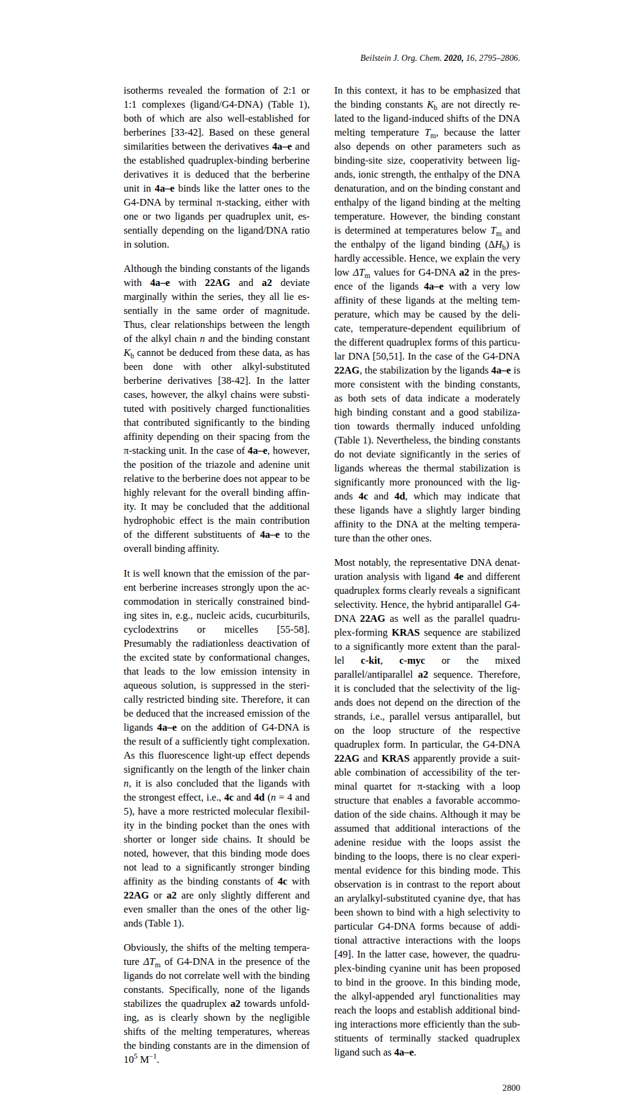Beilstein J. Org. Chem. 2020, 16, 2795–2806.
isotherms revealed the formation of 2:1 or 1:1 complexes (ligand/G4-DNA) (Table 1), both of which are also well-established for berberines [33-42]. Based on these general similarities between the derivatives 4a–e and the established quadruplex-binding berberine derivatives it is deduced that the berberine unit in 4a–e binds like the latter ones to the G4-DNA by terminal π-stacking, either with one or two ligands per quadruplex unit, essentially depending on the ligand/DNA ratio in solution.
Although the binding constants of the ligands with 4a–e with 22AG and a2 deviate marginally within the series, they all lie essentially in the same order of magnitude. Thus, clear relationships between the length of the alkyl chain n and the binding constant Kb cannot be deduced from these data, as has been done with other alkyl-substituted berberine derivatives [38-42]. In the latter cases, however, the alkyl chains were substituted with positively charged functionalities that contributed significantly to the binding affinity depending on their spacing from the π-stacking unit. In the case of 4a–e, however, the position of the triazole and adenine unit relative to the berberine does not appear to be highly relevant for the overall binding affinity. It may be concluded that the additional hydrophobic effect is the main contribution of the different substituents of 4a–e to the overall binding affinity.
It is well known that the emission of the parent berberine increases strongly upon the accommodation in sterically constrained binding sites in, e.g., nucleic acids, cucurbiturils, cyclodextrins or micelles [55-58]. Presumably the radiationless deactivation of the excited state by conformational changes, that leads to the low emission intensity in aqueous solution, is suppressed in the sterically restricted binding site. Therefore, it can be deduced that the increased emission of the ligands 4a–e on the addition of G4-DNA is the result of a sufficiently tight complexation. As this fluorescence light-up effect depends significantly on the length of the linker chain n, it is also concluded that the ligands with the strongest effect, i.e., 4c and 4d (n = 4 and 5), have a more restricted molecular flexibility in the binding pocket than the ones with shorter or longer side chains. It should be noted, however, that this binding mode does not lead to a significantly stronger binding affinity as the binding constants of 4c with 22AG or a2 are only slightly different and even smaller than the ones of the other ligands (Table 1).
Obviously, the shifts of the melting temperature ΔTm of G4-DNA in the presence of the ligands do not correlate well with the binding constants. Specifically, none of the ligands stabilizes the quadruplex a2 towards unfolding, as is clearly shown by the negligible shifts of the melting temperatures, whereas the binding constants are in the dimension of 105 M−1.
In this context, it has to be emphasized that the binding constants Kb are not directly related to the ligand-induced shifts of the DNA melting temperature Tm, because the latter also depends on other parameters such as binding-site size, cooperativity between ligands, ionic strength, the enthalpy of the DNA denaturation, and on the binding constant and enthalpy of the ligand binding at the melting temperature. However, the binding constant is determined at temperatures below Tm and the enthalpy of the ligand binding (ΔHb) is hardly accessible. Hence, we explain the very low ΔTm values for G4-DNA a2 in the presence of the ligands 4a–e with a very low affinity of these ligands at the melting temperature, which may be caused by the delicate, temperature-dependent equilibrium of the different quadruplex forms of this particular DNA [50,51]. In the case of the G4-DNA 22AG, the stabilization by the ligands 4a–e is more consistent with the binding constants, as both sets of data indicate a moderately high binding constant and a good stabilization towards thermally induced unfolding (Table 1). Nevertheless, the binding constants do not deviate significantly in the series of ligands whereas the thermal stabilization is significantly more pronounced with the ligands 4c and 4d, which may indicate that these ligands have a slightly larger binding affinity to the DNA at the melting temperature than the other ones.
Most notably, the representative DNA denaturation analysis with ligand 4e and different quadruplex forms clearly reveals a significant selectivity. Hence, the hybrid antiparallel G4-DNA 22AG as well as the parallel quadruplex-forming KRAS sequence are stabilized to a significantly more extent than the parallel c-kit, c-myc or the mixed parallel/antiparallel a2 sequence. Therefore, it is concluded that the selectivity of the ligands does not depend on the direction of the strands, i.e., parallel versus antiparallel, but on the loop structure of the respective quadruplex form. In particular, the G4-DNA 22AG and KRAS apparently provide a suitable combination of accessibility of the terminal quartet for π-stacking with a loop structure that enables a favorable accommodation of the side chains. Although it may be assumed that additional interactions of the adenine residue with the loops assist the binding to the loops, there is no clear experimental evidence for this binding mode. This observation is in contrast to the report about an arylalkyl-substituted cyanine dye, that has been shown to bind with a high selectivity to particular G4-DNA forms because of additional attractive interactions with the loops [49]. In the latter case, however, the quadruplex-binding cyanine unit has been proposed to bind in the groove. In this binding mode, the alkyl-appended aryl functionalities may reach the loops and establish additional binding interactions more efficiently than the substituents of terminally stacked quadruplex ligand such as 4a–e.
2800